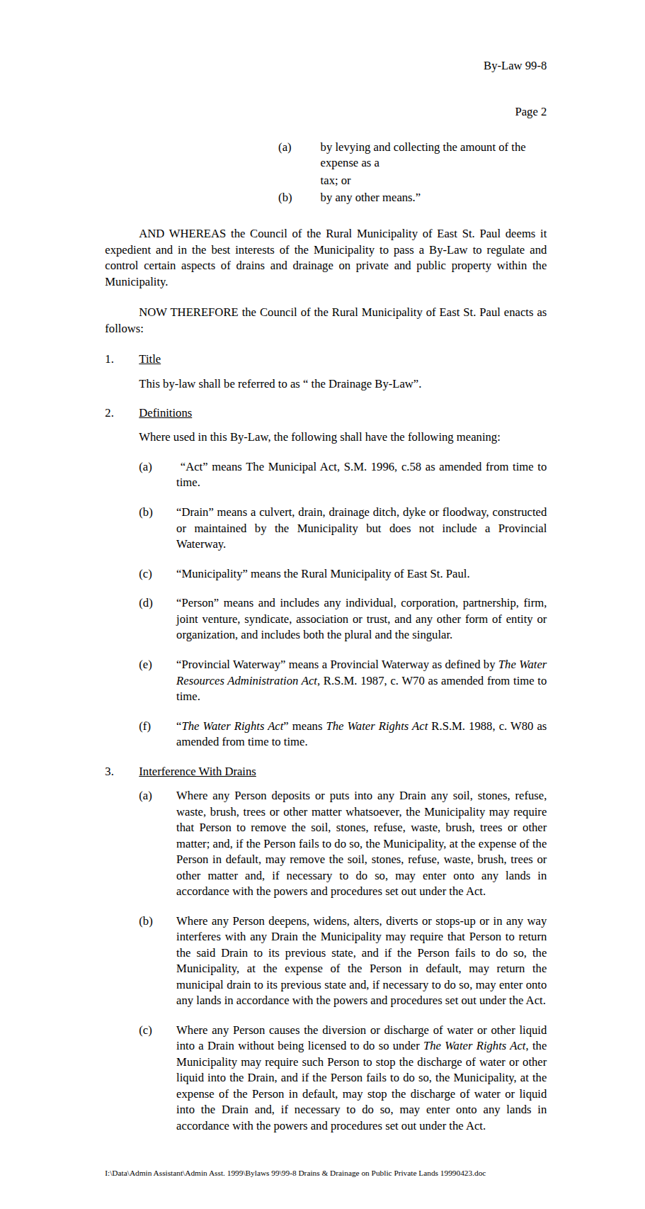By-Law 99-8
Page 2
(a)
by levying and collecting the amount of the expense as a
tax; or
(b)
by any other means.”
AND WHEREAS the Council of the Rural Municipality of East St. Paul deems it expedient and in the best interests of the Municipality to pass a By-Law to regulate and control certain aspects of drains and drainage on private and public property within the Municipality.
NOW THEREFORE the Council of the Rural Municipality of East St. Paul enacts as follows:
1.
Title
This by-law shall be referred to as “ the Drainage By-Law”.
2.
Definitions
Where used in this By-Law, the following shall have the following meaning:
(a)
“Act” means The Municipal Act, S.M. 1996, c.58 as amended from time to time.
(b)
“Drain” means a culvert, drain, drainage ditch, dyke or floodway, constructed or maintained by the Municipality but does not include a Provincial Waterway.
(c)
“Municipality” means the Rural Municipality of East St. Paul.
(d)
“Person” means and includes any individual, corporation, partnership, firm, joint venture, syndicate, association or trust, and any other form of entity or organization, and includes both the plural and the singular.
(e)
“Provincial Waterway” means a Provincial Waterway as defined by The Water Resources Administration Act, R.S.M. 1987, c. W70 as amended from time to time.
(f)
“The Water Rights Act” means The Water Rights Act R.S.M. 1988, c. W80 as amended from time to time.
3.
Interference With Drains
(a)
Where any Person deposits or puts into any Drain any soil, stones, refuse, waste, brush, trees or other matter whatsoever, the Municipality may require that Person to remove the soil, stones, refuse, waste, brush, trees or other matter; and, if the Person fails to do so, the Municipality, at the expense of the Person in default, may remove the soil, stones, refuse, waste, brush, trees or other matter and, if necessary to do so, may enter onto any lands in accordance with the powers and procedures set out under the Act.
(b)
Where any Person deepens, widens, alters, diverts or stops-up or in any way interferes with any Drain the Municipality may require that Person to return the said Drain to its previous state, and if the Person fails to do so, the Municipality, at the expense of the Person in default, may return the municipal drain to its previous state and, if necessary to do so, may enter onto any lands in accordance with the powers and procedures set out under the Act.
(c)
Where any Person causes the diversion or discharge of water or other liquid into a Drain without being licensed to do so under The Water Rights Act, the Municipality may require such Person to stop the discharge of water or other liquid into the Drain, and if the Person fails to do so, the Municipality, at the expense of the Person in default, may stop the discharge of water or liquid into the Drain and, if necessary to do so, may enter onto any lands in accordance with the powers and procedures set out under the Act.
I:\Data\Admin Assistant\Admin Asst. 1999\Bylaws 99\99-8 Drains & Drainage on Public Private Lands 19990423.doc